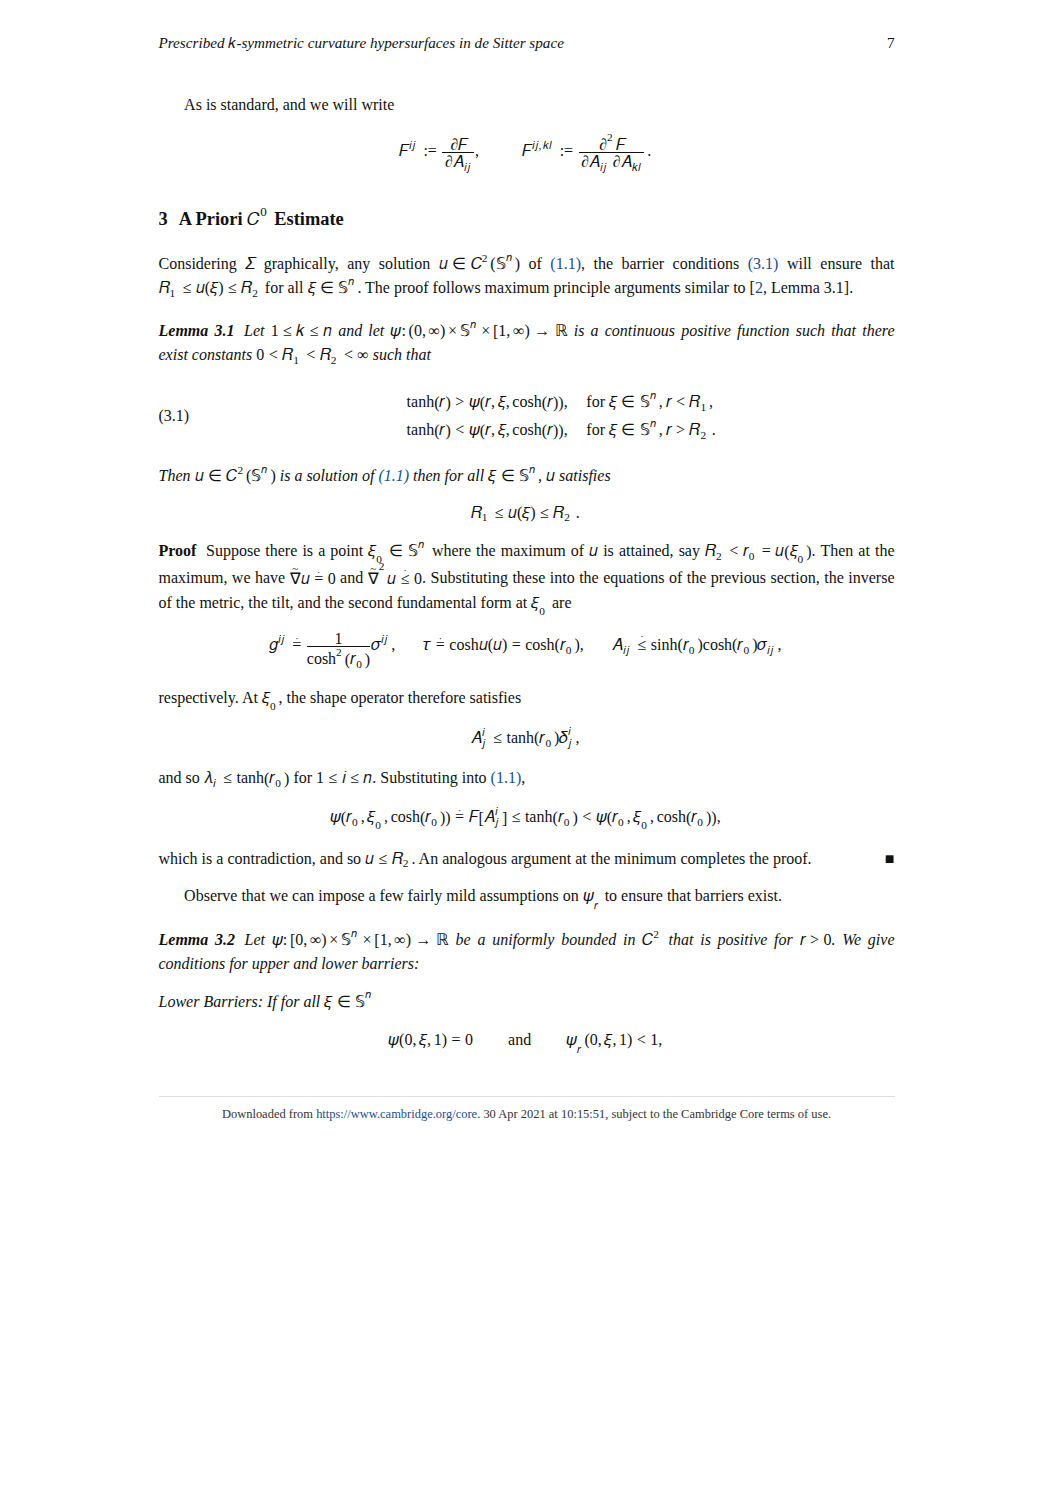Prescribed k-symmetric curvature hypersurfaces in de Sitter space 7
As is standard, and we will write
Fij := ∂F ∂Aij , Fij,kl := ∂2F ∂Aij∂Akl .
3 A Priori C0 Estimate
Considering Σ graphically, any solution u∈C2(𝕊n) of (1.1), the barrier conditions (3.1) will ensure that R1≤u(ξ)≤R2 for all ξ∈𝕊n. The proof follows maximum principle arguments similar to [2, Lemma 3.1].
Lemma 3.1 Let 1≤k≤n and let ψ:(0,∞)×𝕊n×[1,∞)→ℝ is a continuous positive function such that there exist constants 0<R1<R2<∞ such that
(3.1)
tanh(r)>ψ(r,ξ,cosh(r)), for ξ∈𝕊n,r<R1,
tanh(r)<ψ(r,ξ,cosh(r)), for ξ∈𝕊n,r>R2.
Then u∈C2(𝕊n) is a solution of (1.1) then for all ξ∈𝕊n, u satisfies
R1≤u(ξ)≤R2.
Proof Suppose there is a point ξ0∈𝕊n where the maximum of u is attained, say R2<r0=u(ξ0). Then at the maximum, we have ∇~u=˙0 and ∇~2u≤˙0. Substituting these into the equations of the previous section, the inverse of the metric, the tilt, and the second fundamental form at ξ0 are
gij =˙ 1 cosh2(r0) σij , τ=˙coshu(u)=cosh(r0) , Aij ≤˙ sinh(r0)cosh(r0)σij ,
respectively. At ξ0, the shape operator therefore satisfies
Aji ≤ tanh(r0) δji ,
and so λi≤tanh(r0) for 1≤i≤n. Substituting into (1.1),
ψ(r0,ξ0,cosh(r0)) =˙ F[Aji] ≤ tanh(r0) < ψ(r0,ξ0,cosh(r0)) ,
which is a contradiction, and so u≤R2. An analogous argument at the minimum completes the proof. ■
Observe that we can impose a few fairly mild assumptions on ψr to ensure that barriers exist.
Lemma 3.2 Let ψ:[0,∞)×𝕊n×[1,∞)→ℝ be a uniformly bounded in C2 that is positive for r>0. We give conditions for upper and lower barriers:
Lower Barriers: If for all ξ∈𝕊n
ψ(0,ξ,1)=0 and ψr(0,ξ,1)<1,
Downloaded from https://www.cambridge.org/core. 30 Apr 2021 at 10:15:51, subject to the Cambridge Core terms of use.